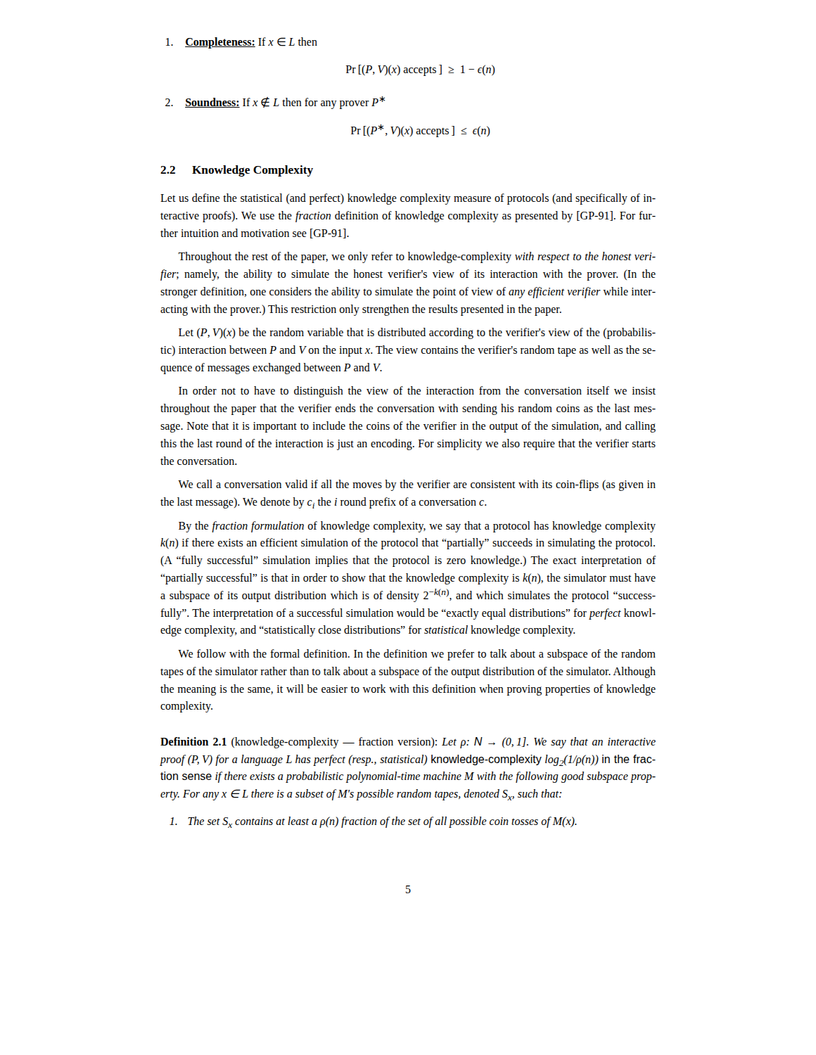Completeness: If x ∈ L then
Pr [(P, V)(x) accepts ] ≥ 1 − ϵ(n)
Soundness: If x ∉ L then for any prover P∗
Pr [(P∗, V)(x) accepts ] ≤ ϵ(n)
2.2 Knowledge Complexity
Let us define the statistical (and perfect) knowledge complexity measure of protocols (and specifically of interactive proofs). We use the fraction definition of knowledge complexity as presented by [GP-91]. For further intuition and motivation see [GP-91].
Throughout the rest of the paper, we only refer to knowledge-complexity with respect to the honest verifier; namely, the ability to simulate the honest verifier's view of its interaction with the prover. (In the stronger definition, one considers the ability to simulate the point of view of any efficient verifier while interacting with the prover.) This restriction only strengthen the results presented in the paper.
Let (P, V)(x) be the random variable that is distributed according to the verifier's view of the (probabilistic) interaction between P and V on the input x. The view contains the verifier's random tape as well as the sequence of messages exchanged between P and V.
In order not to have to distinguish the view of the interaction from the conversation itself we insist throughout the paper that the verifier ends the conversation with sending his random coins as the last message. Note that it is important to include the coins of the verifier in the output of the simulation, and calling this the last round of the interaction is just an encoding. For simplicity we also require that the verifier starts the conversation.
We call a conversation valid if all the moves by the verifier are consistent with its coin-flips (as given in the last message). We denote by ci the i round prefix of a conversation c.
By the fraction formulation of knowledge complexity, we say that a protocol has knowledge complexity k(n) if there exists an efficient simulation of the protocol that “partially” succeeds in simulating the protocol. (A “fully successful” simulation implies that the protocol is zero knowledge.) The exact interpretation of “partially successful” is that in order to show that the knowledge complexity is k(n), the simulator must have a subspace of its output distribution which is of density 2−k(n), and which simulates the protocol “successfully”. The interpretation of a successful simulation would be “exactly equal distributions” for perfect knowledge complexity, and “statistically close distributions” for statistical knowledge complexity.
We follow with the formal definition. In the definition we prefer to talk about a subspace of the random tapes of the simulator rather than to talk about a subspace of the output distribution of the simulator. Although the meaning is the same, it will be easier to work with this definition when proving properties of knowledge complexity.
Definition 2.1 (knowledge-complexity — fraction version): Let ρ: N → (0, 1]. We say that an interactive proof (P, V) for a language L has perfect (resp., statistical) knowledge-complexity log2(1/ρ(n)) in the fraction sense if there exists a probabilistic polynomial-time machine M with the following good subspace property. For any x ∈ L there is a subset of M's possible random tapes, denoted Sx, such that:
The set Sx contains at least a ρ(n) fraction of the set of all possible coin tosses of M(x).
5